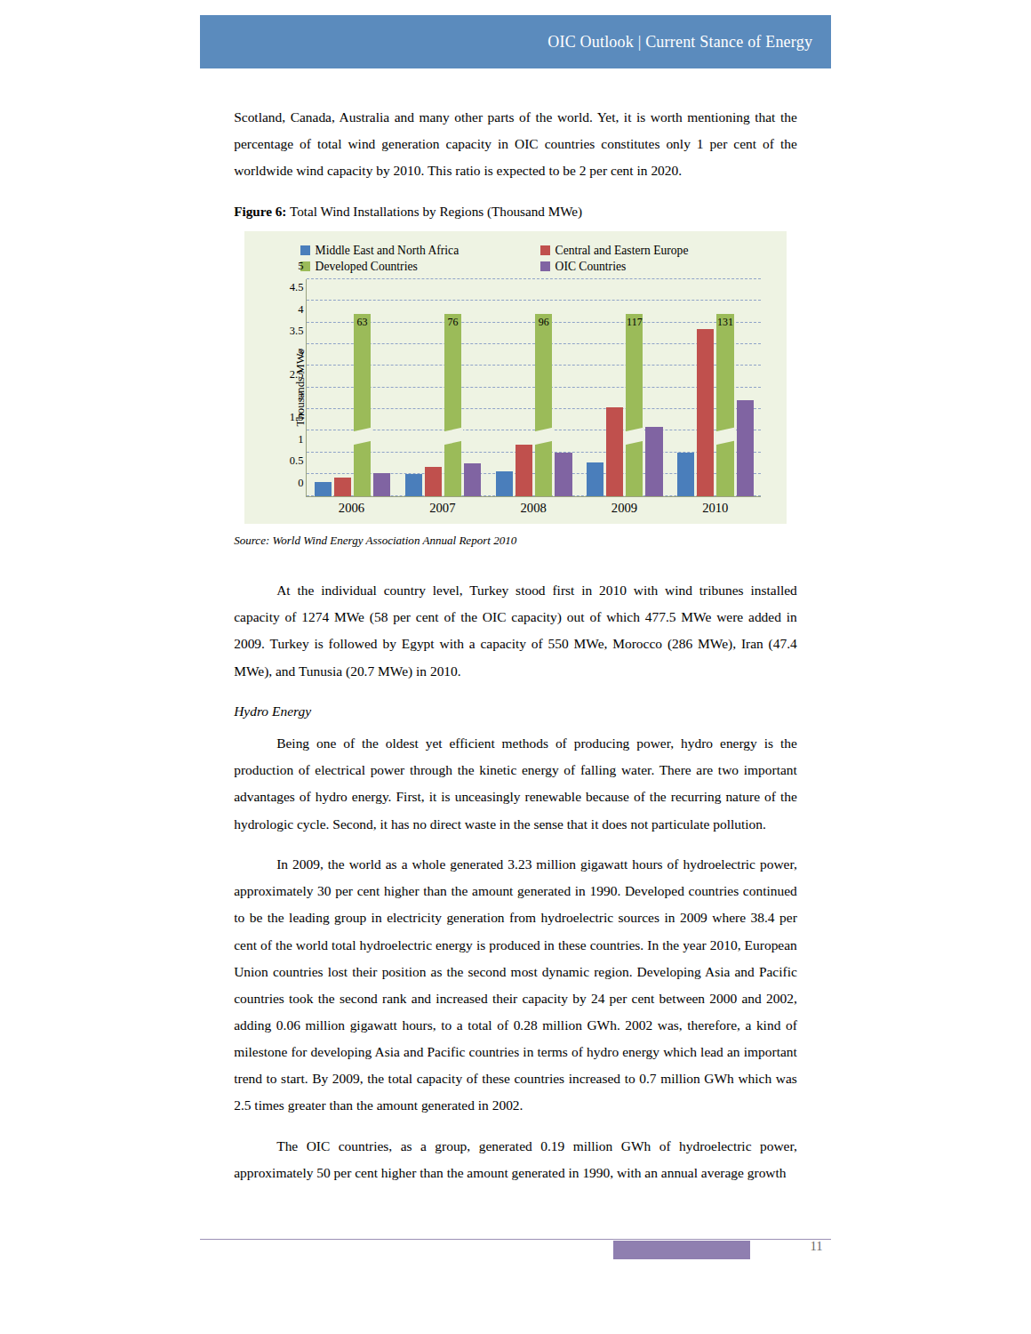OIC Outlook | Current Stance of Energy
Scotland, Canada, Australia and many other parts of the world. Yet, it is worth mentioning that the percentage of total wind generation capacity in OIC countries constitutes only 1 per cent of the worldwide wind capacity by 2010. This ratio is expected to be 2 per cent in 2020.
Figure 6: Total Wind Installations by Regions (Thousand MWe)
Middle East and North Africa
Central and Eastern Europe
Developed Countries
OIC Countries
Thousands MWe
0
0.5
1
1.5
2
2.5
3
3.5
4
4.5
5
63
76
96
117
131
2006 2007 2008 2009 2010
Source: World Wind Energy Association Annual Report 2010
At the individual country level, Turkey stood first in 2010 with wind tribunes installed capacity of 1274 MWe (58 per cent of the OIC capacity) out of which 477.5 MWe were added in 2009. Turkey is followed by Egypt with a capacity of 550 MWe, Morocco (286 MWe), Iran (47.4 MWe), and Tunusia (20.7 MWe) in 2010.
Hydro Energy
Being one of the oldest yet efficient methods of producing power, hydro energy is the production of electrical power through the kinetic energy of falling water. There are two important advantages of hydro energy. First, it is unceasingly renewable because of the recurring nature of the hydrologic cycle. Second, it has no direct waste in the sense that it does not particulate pollution.
In 2009, the world as a whole generated 3.23 million gigawatt hours of hydroelectric power, approximately 30 per cent higher than the amount generated in 1990. Developed countries continued to be the leading group in electricity generation from hydroelectric sources in 2009 where 38.4 per cent of the world total hydroelectric energy is produced in these countries. In the year 2010, European Union countries lost their position as the second most dynamic region. Developing Asia and Pacific countries took the second rank and increased their capacity by 24 per cent between 2000 and 2002, adding 0.06 million gigawatt hours, to a total of 0.28 million GWh. 2002 was, therefore, a kind of milestone for developing Asia and Pacific countries in terms of hydro energy which lead an important trend to start. By 2009, the total capacity of these countries increased to 0.7 million GWh which was 2.5 times greater than the amount generated in 2002.
The OIC countries, as a group, generated 0.19 million GWh of hydroelectric power, approximately 50 per cent higher than the amount generated in 1990, with an annual average growth
11